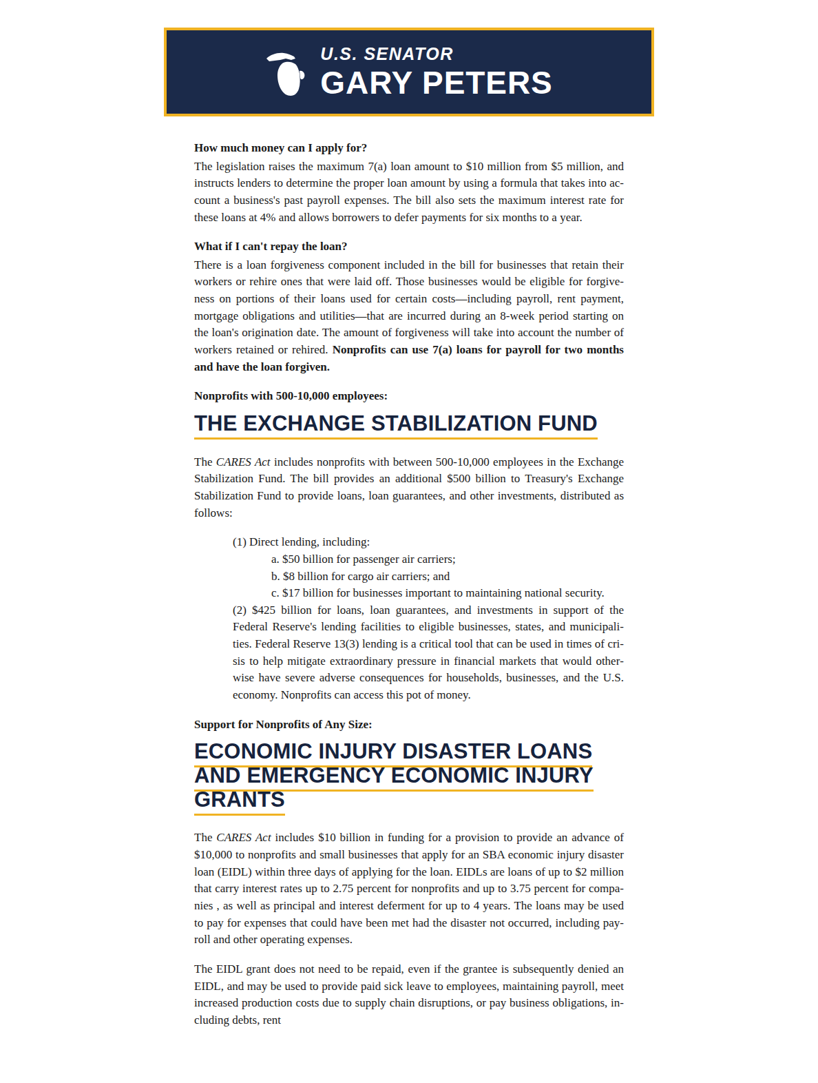U.S. SENATOR
Gary Peters
How much money can I apply for?
The legislation raises the maximum 7(a) loan amount to $10 million from $5 million, and instructs lenders to determine the proper loan amount by using a formula that takes into account a business's past payroll expenses. The bill also sets the maximum interest rate for these loans at 4% and allows borrowers to defer payments for six months to a year.
What if I can't repay the loan?
There is a loan forgiveness component included in the bill for businesses that retain their workers or rehire ones that were laid off. Those businesses would be eligible for forgiveness on portions of their loans used for certain costs—including payroll, rent payment, mortgage obligations and utilities—that are incurred during an 8-week period starting on the loan's origination date. The amount of forgiveness will take into account the number of workers retained or rehired. Nonprofits can use 7(a) loans for payroll for two months and have the loan forgiven.
Nonprofits with 500-10,000 employees:
The Exchange Stabilization Fund
The CARES Act includes nonprofits with between 500-10,000 employees in the Exchange Stabilization Fund. The bill provides an additional $500 billion to Treasury's Exchange Stabilization Fund to provide loans, loan guarantees, and other investments, distributed as follows:
(1) Direct lending, including:
a. $50 billion for passenger air carriers;
b. $8 billion for cargo air carriers; and
c. $17 billion for businesses important to maintaining national security.
(2) $425 billion for loans, loan guarantees, and investments in support of the Federal Reserve's lending facilities to eligible businesses, states, and municipalities. Federal Reserve 13(3) lending is a critical tool that can be used in times of crisis to help mitigate extraordinary pressure in financial markets that would otherwise have severe adverse consequences for households, businesses, and the U.S. economy. Nonprofits can access this pot of money.
Support for Nonprofits of Any Size:
Economic Injury Disaster Loans and Emergency Economic Injury Grants
The CARES Act includes $10 billion in funding for a provision to provide an advance of $10,000 to nonprofits and small businesses that apply for an SBA economic injury disaster loan (EIDL) within three days of applying for the loan. EIDLs are loans of up to $2 million that carry interest rates up to 2.75 percent for nonprofits and up to 3.75 percent for companies , as well as principal and interest deferment for up to 4 years. The loans may be used to pay for expenses that could have been met had the disaster not occurred, including payroll and other operating expenses.
The EIDL grant does not need to be repaid, even if the grantee is subsequently denied an EIDL, and may be used to provide paid sick leave to employees, maintaining payroll, meet increased production costs due to supply chain disruptions, or pay business obligations, including debts, rent